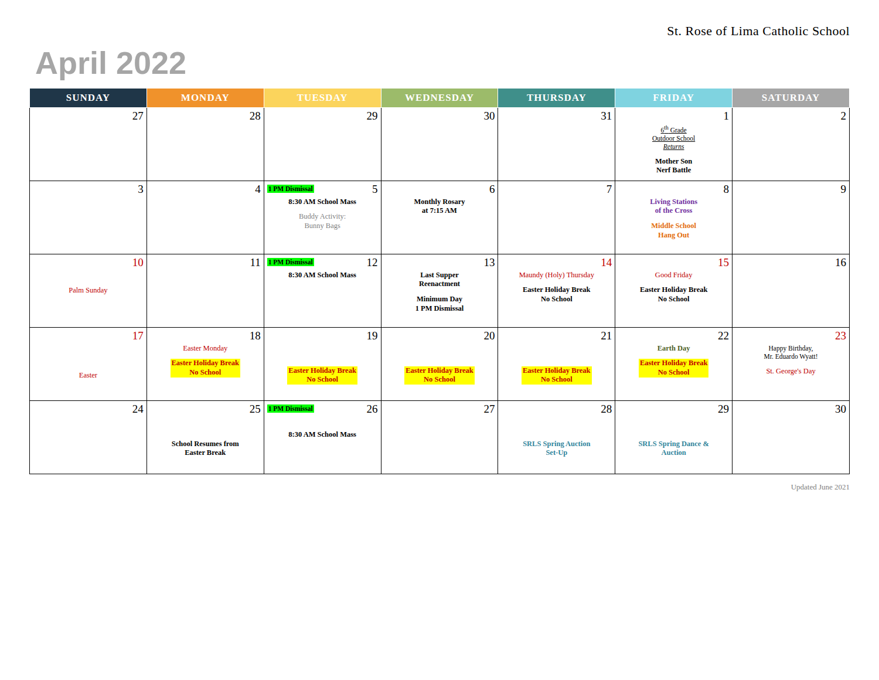St. Rose of Lima Catholic School
April 2022
| SUNDAY | MONDAY | TUESDAY | WEDNESDAY | THURSDAY | FRIDAY | SATURDAY |
| --- | --- | --- | --- | --- | --- | --- |
| 27 | 28 | 29 | 30 | 31 | 1 6 th Grade Outdoor School Returns Mother Son Nerf Battle | 2 |
| 3 | 4 | 1 PM Dismissal 5 8:30 AM School Mass Buddy Activity: Bunny Bags | 6 Monthly Rosary at 7:15 AM | 7 | 8 Living Stations of the Cross Middle School Hang Out | 9 |
| 10 Palm Sunday | 11 | 1 PM Dismissal 12 8:30 AM School Mass | 13 Last Supper Reenactment Minimum Day 1 PM Dismissal | 14 Maundy (Holy) Thursday Easter Holiday Break No School | 15 Good Friday Easter Holiday Break No School | 16 |
| 17 Easter | 18 Easter Monday Easter Holiday Break No School | 19 Easter Holiday Break No School | 20 Easter Holiday Break No School | 21 Easter Holiday Break No School | 22 Earth Day Easter Holiday Break No School | 23 Happy Birthday, Mr. Eduardo Wyatt! St. George's Day |
| 24 | 25 School Resumes from Easter Break | 1 PM Dismissal 26 8:30 AM School Mass | 27 | 28 SRLS Spring Auction Set-Up | 29 SRLS Spring Dance & Auction | 30 |
Updated June 2021